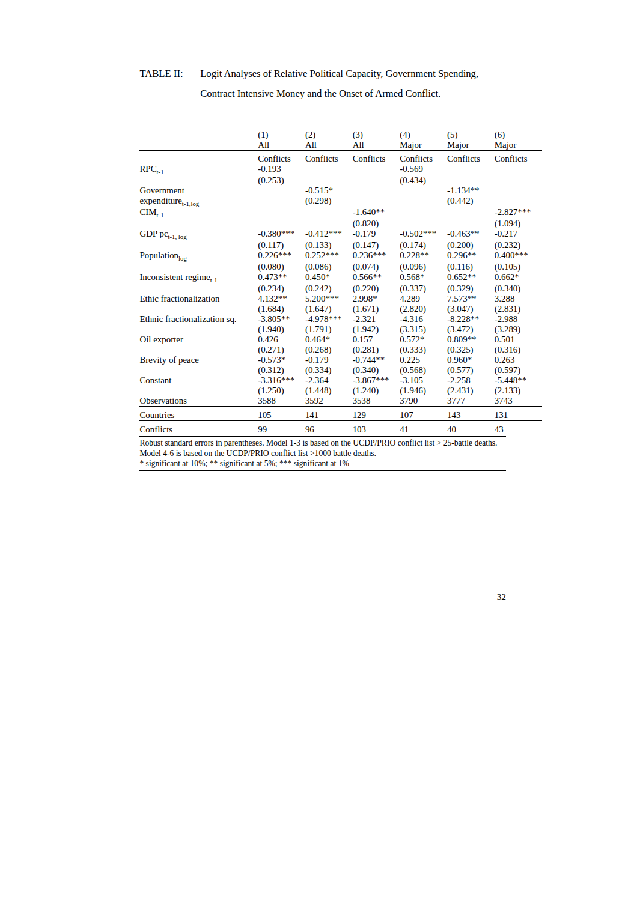TABLE II: Logit Analyses of Relative Political Capacity, Government Spending, Contract Intensive Money and the Onset of Armed Conflict.
| | (1) | (2) | (3) | (4) | (5) | (6) |
| | All | All | All | Major | Major | Major |
| | Conflicts | Conflicts | Conflicts | Conflicts | Conflicts | Conflicts |
| RPC t-1 | -0.193 | | | -0.569 | | |
| | (0.253) | | | (0.434) | | |
| Government | | -0.515* | | | -1.134** | |
| expenditure t-1,log | | (0.298) | | | (0.442) | |
| CIM t-1 | | | -1.640** | | | -2.827*** |
| | | | (0.820) | | | (1.094) |
| GDP pc t-1, log | -0.380*** | -0.412*** | -0.179 | -0.502*** | -0.463** | -0.217 |
| | (0.117) | (0.133) | (0.147) | (0.174) | (0.200) | (0.232) |
| Population log | 0.226*** | 0.252*** | 0.236*** | 0.228** | 0.296** | 0.400*** |
| | (0.080) | (0.086) | (0.074) | (0.096) | (0.116) | (0.105) |
| Inconsistent regime t-1 | 0.473** | 0.450* | 0.566** | 0.568* | 0.652** | 0.662* |
| | (0.234) | (0.242) | (0.220) | (0.337) | (0.329) | (0.340) |
| Ethic fractionalization | 4.132** | 5.200*** | 2.998* | 4.289 | 7.573** | 3.288 |
| | (1.684) | (1.647) | (1.671) | (2.820) | (3.047) | (2.831) |
| Ethnic fractionalization sq. | -3.805** | -4.978*** | -2.321 | -4.316 | -8.228** | -2.988 |
| | (1.940) | (1.791) | (1.942) | (3.315) | (3.472) | (3.289) |
| Oil exporter | 0.426 | 0.464* | 0.157 | 0.572* | 0.809** | 0.501 |
| | (0.271) | (0.268) | (0.281) | (0.333) | (0.325) | (0.316) |
| Brevity of peace | -0.573* | -0.179 | -0.744** | 0.225 | 0.960* | 0.263 |
| | (0.312) | (0.334) | (0.340) | (0.568) | (0.577) | (0.597) |
| Constant | -3.316*** | -2.364 | -3.867*** | -3.105 | -2.258 | -5.448** |
| | (1.250) | (1.448) | (1.240) | (1.946) | (2.431) | (2.133) |
| Observations | 3588 | 3592 | 3538 | 3790 | 3777 | 3743 |
| Countries | 105 | 141 | 129 | 107 | 143 | 131 |
| Conflicts | 99 | 96 | 103 | 41 | 40 | 43 |
Robust standard errors in parentheses. Model 1-3 is based on the UCDP/PRIO conflict list > 25-battle deaths.
Model 4-6 is based on the UCDP/PRIO conflict list >1000 battle deaths.
* significant at 10%; ** significant at 5%; *** significant at 1%
32